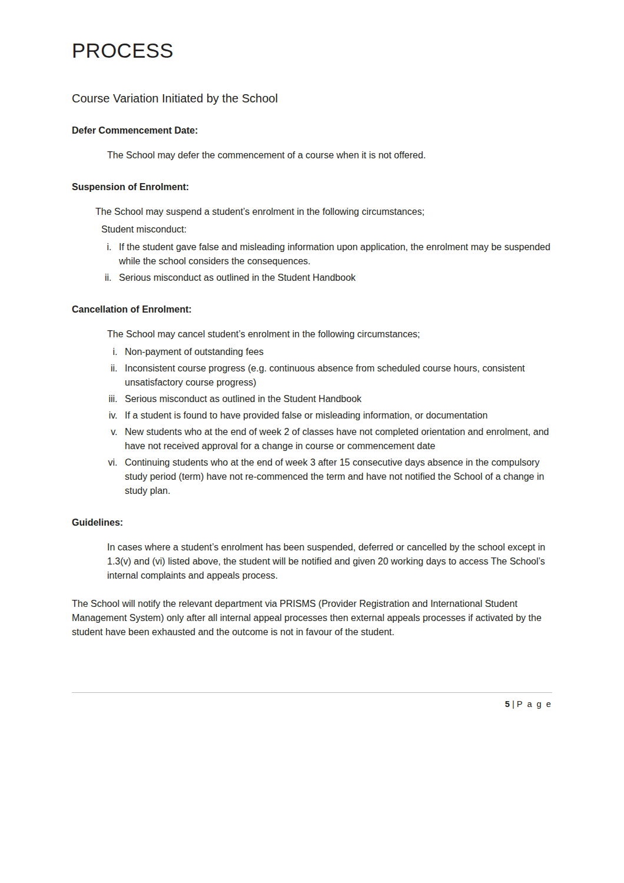PROCESS
Course Variation Initiated by the School
Defer Commencement Date:
The School may defer the commencement of a course when it is not offered.
Suspension of Enrolment:
The School may suspend a student’s enrolment in the following circumstances;
Student misconduct:
If the student gave false and misleading information upon application, the enrolment may be suspended while the school considers the consequences.
Serious misconduct as outlined in the Student Handbook
Cancellation of Enrolment:
The School may cancel student’s enrolment in the following circumstances;
Non-payment of outstanding fees
Inconsistent course progress (e.g. continuous absence from scheduled course hours, consistent unsatisfactory course progress)
Serious misconduct as outlined in the Student Handbook
If a student is found to have provided false or misleading information, or documentation
New students who at the end of week 2 of classes have not completed orientation and enrolment, and have not received approval for a change in course or commencement date
Continuing students who at the end of week 3 after 15 consecutive days absence in the compulsory study period (term) have not re-commenced the term and have not notified the School of a change in study plan.
Guidelines:
In cases where a student’s enrolment has been suspended, deferred or cancelled by the school except in 1.3(v) and (vi) listed above, the student will be notified and given 20 working days to access The School’s internal complaints and appeals process.
The School will notify the relevant department via PRISMS (Provider Registration and International Student Management System) only after all internal appeal processes then external appeals processes if activated by the student have been exhausted and the outcome is not in favour of the student.
5 | P a g e